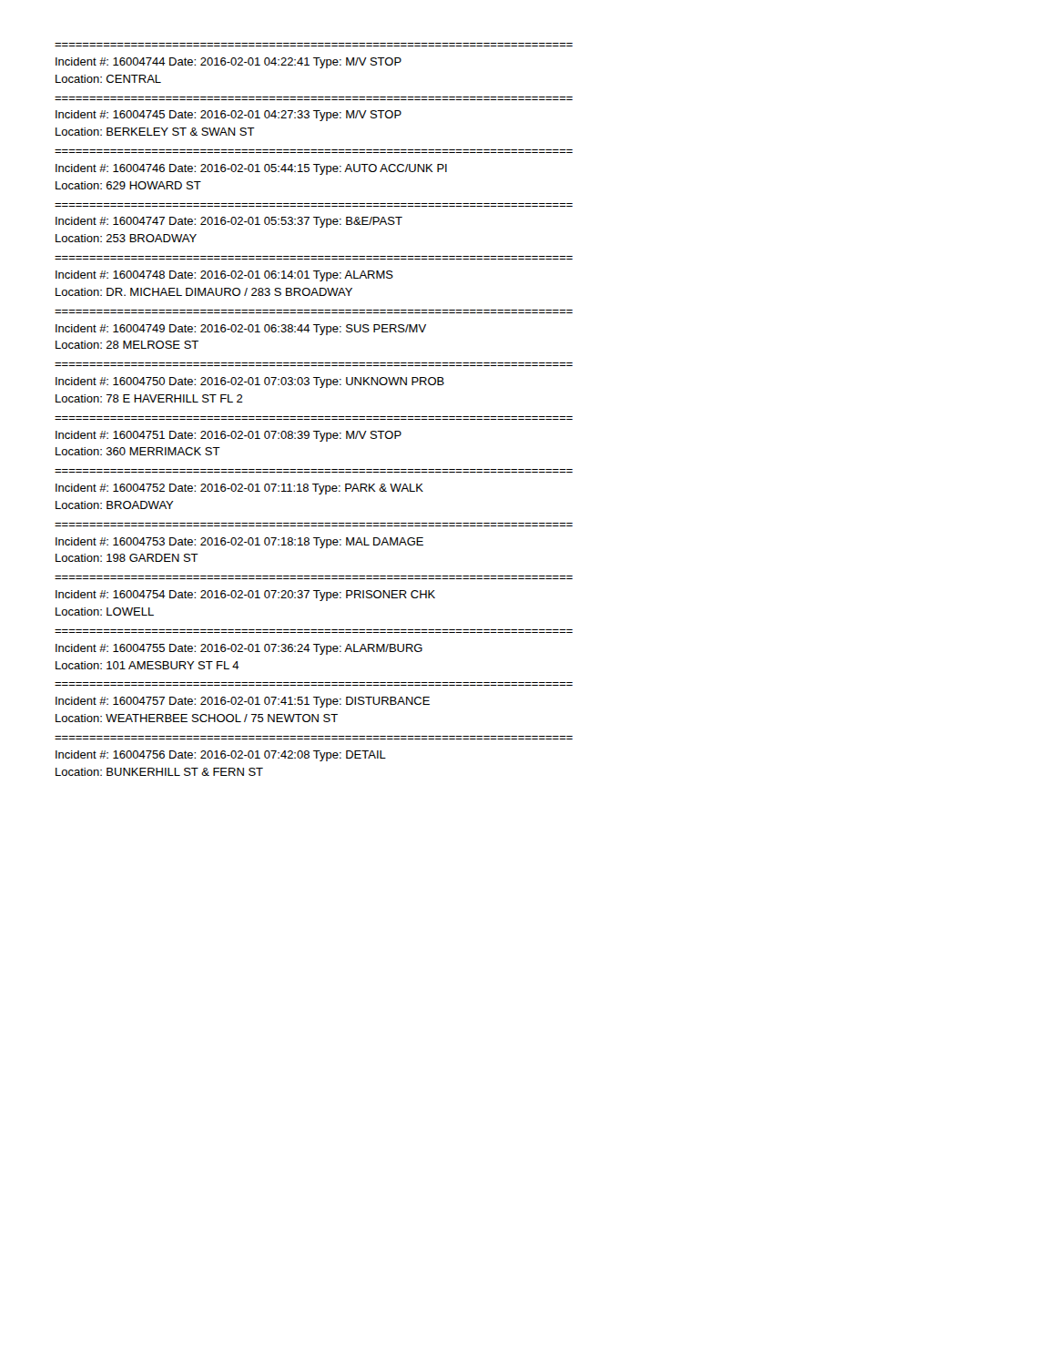===========================================================================
Incident #: 16004744 Date: 2016-02-01 04:22:41 Type: M/V STOP
Location: CENTRAL
===========================================================================
Incident #: 16004745 Date: 2016-02-01 04:27:33 Type: M/V STOP
Location: BERKELEY ST & SWAN ST
===========================================================================
Incident #: 16004746 Date: 2016-02-01 05:44:15 Type: AUTO ACC/UNK PI
Location: 629 HOWARD ST
===========================================================================
Incident #: 16004747 Date: 2016-02-01 05:53:37 Type: B&E/PAST
Location: 253 BROADWAY
===========================================================================
Incident #: 16004748 Date: 2016-02-01 06:14:01 Type: ALARMS
Location: DR. MICHAEL DIMAURO / 283 S BROADWAY
===========================================================================
Incident #: 16004749 Date: 2016-02-01 06:38:44 Type: SUS PERS/MV
Location: 28 MELROSE ST
===========================================================================
Incident #: 16004750 Date: 2016-02-01 07:03:03 Type: UNKNOWN PROB
Location: 78 E HAVERHILL ST FL 2
===========================================================================
Incident #: 16004751 Date: 2016-02-01 07:08:39 Type: M/V STOP
Location: 360 MERRIMACK ST
===========================================================================
Incident #: 16004752 Date: 2016-02-01 07:11:18 Type: PARK & WALK
Location: BROADWAY
===========================================================================
Incident #: 16004753 Date: 2016-02-01 07:18:18 Type: MAL DAMAGE
Location: 198 GARDEN ST
===========================================================================
Incident #: 16004754 Date: 2016-02-01 07:20:37 Type: PRISONER CHK
Location: LOWELL
===========================================================================
Incident #: 16004755 Date: 2016-02-01 07:36:24 Type: ALARM/BURG
Location: 101 AMESBURY ST FL 4
===========================================================================
Incident #: 16004757 Date: 2016-02-01 07:41:51 Type: DISTURBANCE
Location: WEATHERBEE SCHOOL / 75 NEWTON ST
===========================================================================
Incident #: 16004756 Date: 2016-02-01 07:42:08 Type: DETAIL
Location: BUNKERHILL ST & FERN ST